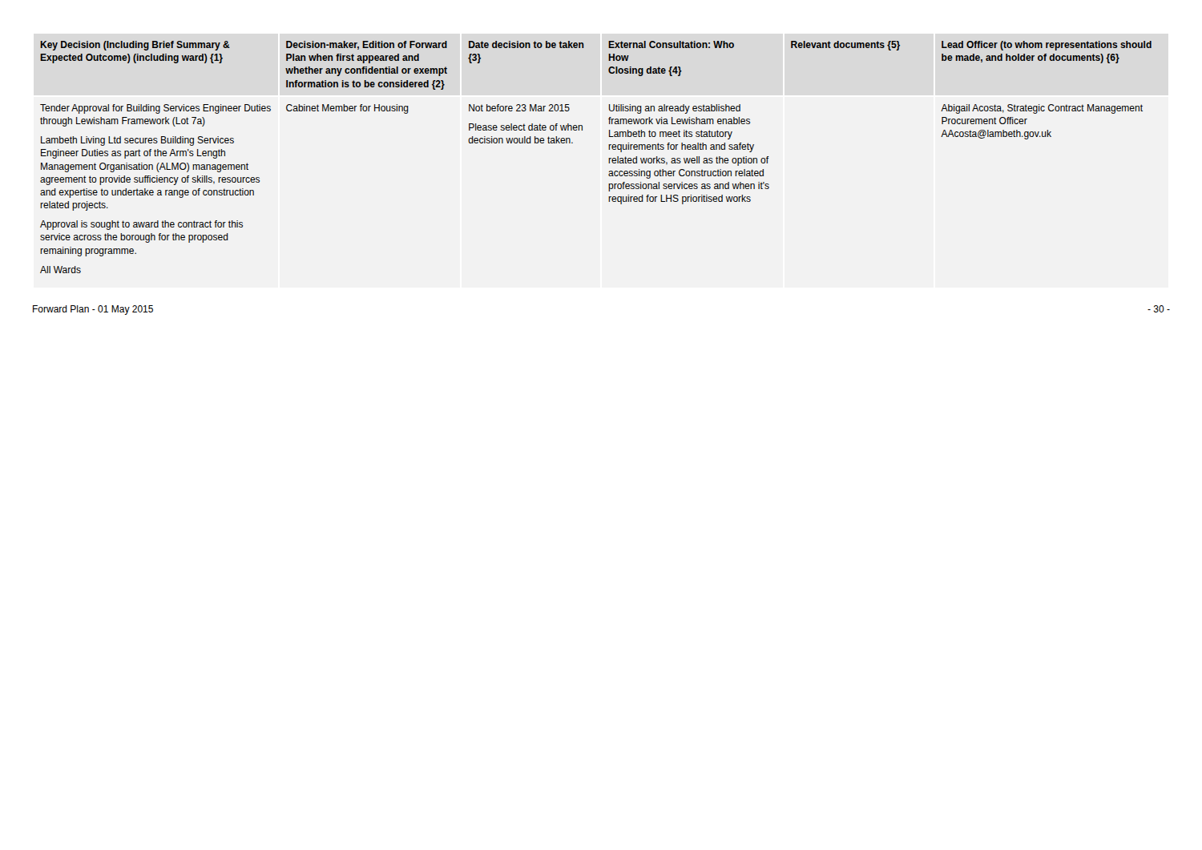| Key Decision (Including Brief Summary & Expected Outcome) (including ward) {1} | Decision-maker, Edition of Forward Plan when first appeared and whether any confidential or exempt Information is to be considered {2} | Date decision to be taken {3} | External Consultation: Who How Closing date {4} | Relevant documents {5} | Lead Officer (to whom representations should be made, and holder of documents) {6} |
| --- | --- | --- | --- | --- | --- |
| Tender Approval for Building Services Engineer Duties through Lewisham Framework (Lot 7a) Lambeth Living Ltd secures Building Services Engineer Duties as part of the Arm's Length Management Organisation (ALMO) management agreement to provide sufficiency of skills, resources and expertise to undertake a range of construction related projects. Approval is sought to award the contract for this service across the borough for the proposed remaining programme. All Wards | Cabinet Member for Housing | Not before 23 Mar 2015 Please select date of when decision would be taken. | Utilising an already established framework via Lewisham enables Lambeth to meet its statutory requirements for health and safety related works, as well as the option of accessing other Construction related professional services as and when it's required for LHS prioritised works | | Abigail Acosta, Strategic Contract Management Procurement Officer AAcosta@lambeth.gov.uk |
Forward Plan - 01 May 2015 - 30 -